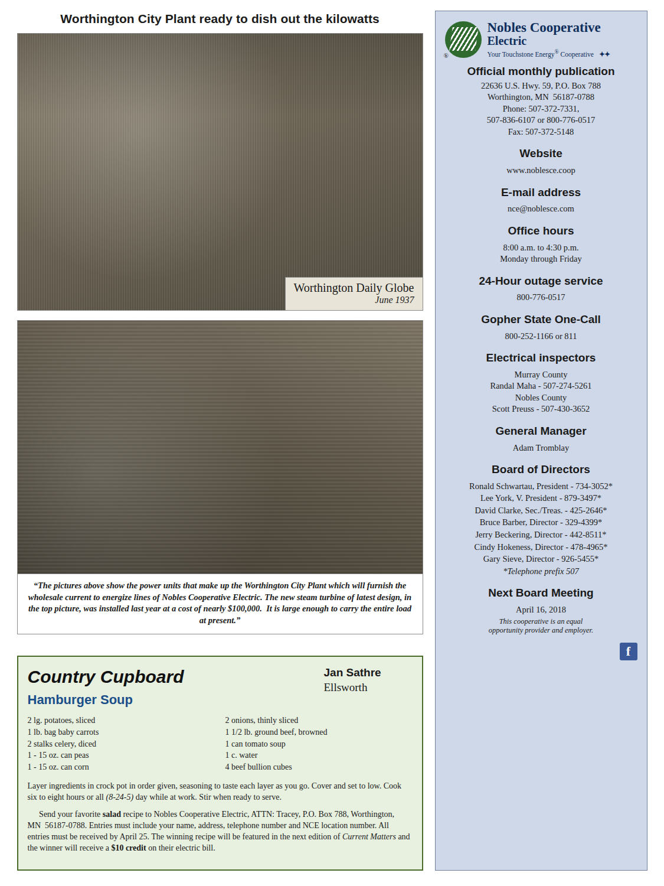Worthington City Plant ready to dish out the kilowatts
Worthington Daily Globe June 1937
“The pictures above show the power units that make up the Worthington City Plant which will furnish the wholesale current to energize lines of Nobles Cooperative Electric. The new steam turbine of latest design, in the top picture, was installed last year at a cost of nearly $100,000. It is large enough to carry the entire load at present.”
Country Cupboard
Hamburger Soup
Jan Sathre
Ellsworth
2 lg. potatoes, sliced
1 lb. bag baby carrots
2 stalks celery, diced
1 - 15 oz. can peas
1 - 15 oz. can corn
2 onions, thinly sliced
1 1/2 lb. ground beef, browned
1 can tomato soup
1 c. water
4 beef bullion cubes
Layer ingredients in crock pot in order given, seasoning to taste each layer as you go. Cover and set to low. Cook six to eight hours or all (8-24-5) day while at work. Stir when ready to serve.
Send your favorite salad recipe to Nobles Cooperative Electric, ATTN: Tracey, P.O. Box 788, Worthington, MN 56187-0788. Entries must include your name, address, telephone number and NCE location number. All entries must be received by April 25. The winning recipe will be featured in the next edition of Current Matters and the winner will receive a $10 credit on their electric bill.
Nobles Cooperative Electric Your Touchstone Energy® Cooperative ✦✦
Official monthly publication
22636 U.S. Hwy. 59, P.O. Box 788
Worthington, MN 56187-0788
Phone: 507-372-7331,
507-836-6107 or 800-776-0517
Fax: 507-372-5148
Website
www.noblesce.coop
E-mail address
nce@noblesce.com
Office hours
8:00 a.m. to 4:30 p.m.
Monday through Friday
24-Hour outage service
800-776-0517
Gopher State One-Call
800-252-1166 or 811
Electrical inspectors
Murray County
Randal Maha - 507-274-5261
Nobles County
Scott Preuss - 507-430-3652
General Manager
Adam Tromblay
Board of Directors
Ronald Schwartau, President - 734-3052*
Lee York, V. President - 879-3497*
David Clarke, Sec./Treas. - 425-2646*
Bruce Barber, Director - 329-4399*
Jerry Beckering, Director - 442-8511*
Cindy Hokeness, Director - 478-4965*
Gary Sieve, Director - 926-5455*
*Telephone prefix 507
Next Board Meeting
April 16, 2018
This cooperative is an equal
opportunity provider and employer.
f